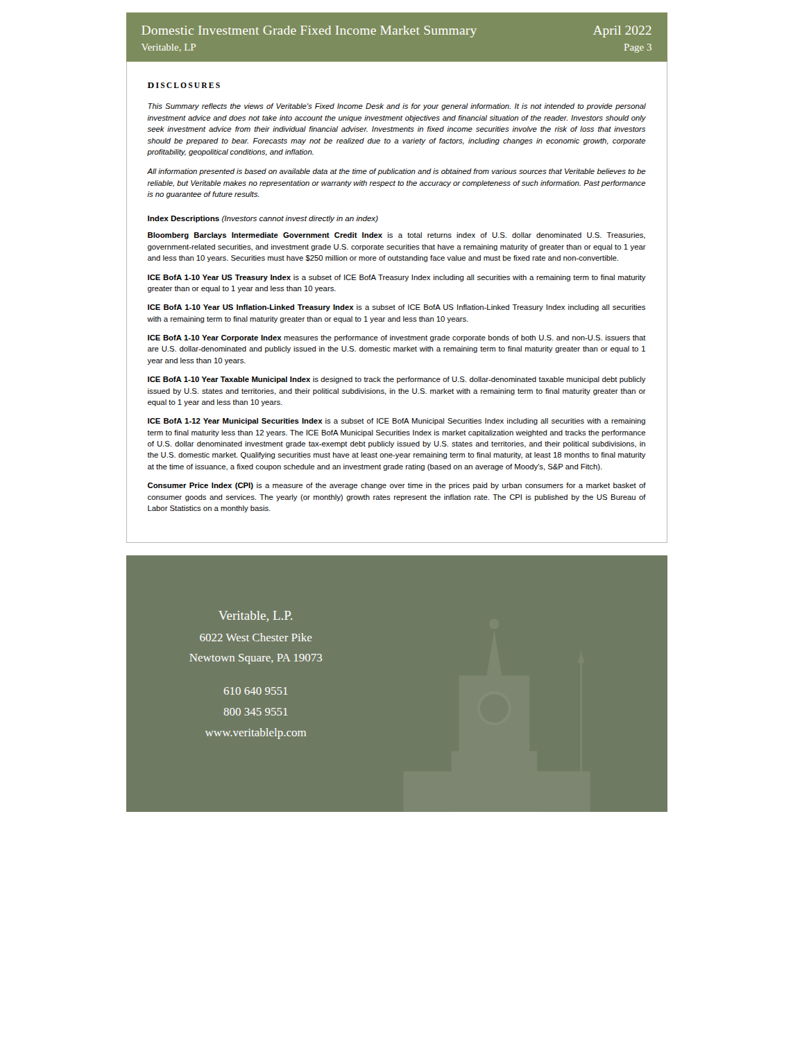Domestic Investment Grade Fixed Income Market Summary
Veritable, LP
April 2022
Page 3
DISCLOSURES
This Summary reflects the views of Veritable's Fixed Income Desk and is for your general information. It is not intended to provide personal investment advice and does not take into account the unique investment objectives and financial situation of the reader. Investors should only seek investment advice from their individual financial adviser. Investments in fixed income securities involve the risk of loss that investors should be prepared to bear. Forecasts may not be realized due to a variety of factors, including changes in economic growth, corporate profitability, geopolitical conditions, and inflation.
All information presented is based on available data at the time of publication and is obtained from various sources that Veritable believes to be reliable, but Veritable makes no representation or warranty with respect to the accuracy or completeness of such information. Past performance is no guarantee of future results.
Index Descriptions (Investors cannot invest directly in an index)
Bloomberg Barclays Intermediate Government Credit Index is a total returns index of U.S. dollar denominated U.S. Treasuries, government-related securities, and investment grade U.S. corporate securities that have a remaining maturity of greater than or equal to 1 year and less than 10 years. Securities must have $250 million or more of outstanding face value and must be fixed rate and non-convertible.
ICE BofA 1-10 Year US Treasury Index is a subset of ICE BofA Treasury Index including all securities with a remaining term to final maturity greater than or equal to 1 year and less than 10 years.
ICE BofA 1-10 Year US Inflation-Linked Treasury Index is a subset of ICE BofA US Inflation-Linked Treasury Index including all securities with a remaining term to final maturity greater than or equal to 1 year and less than 10 years.
ICE BofA 1-10 Year Corporate Index measures the performance of investment grade corporate bonds of both U.S. and non-U.S. issuers that are U.S. dollar-denominated and publicly issued in the U.S. domestic market with a remaining term to final maturity greater than or equal to 1 year and less than 10 years.
ICE BofA 1-10 Year Taxable Municipal Index is designed to track the performance of U.S. dollar-denominated taxable municipal debt publicly issued by U.S. states and territories, and their political subdivisions, in the U.S. market with a remaining term to final maturity greater than or equal to 1 year and less than 10 years.
ICE BofA 1-12 Year Municipal Securities Index is a subset of ICE BofA Municipal Securities Index including all securities with a remaining term to final maturity less than 12 years. The ICE BofA Municipal Securities Index is market capitalization weighted and tracks the performance of U.S. dollar denominated investment grade tax-exempt debt publicly issued by U.S. states and territories, and their political subdivisions, in the U.S. domestic market. Qualifying securities must have at least one-year remaining term to final maturity, at least 18 months to final maturity at the time of issuance, a fixed coupon schedule and an investment grade rating (based on an average of Moody's, S&P and Fitch).
Consumer Price Index (CPI) is a measure of the average change over time in the prices paid by urban consumers for a market basket of consumer goods and services. The yearly (or monthly) growth rates represent the inflation rate. The CPI is published by the US Bureau of Labor Statistics on a monthly basis.
Veritable, L.P.
6022 West Chester Pike
Newtown Square, PA 19073
610 640 9551
800 345 9551
www.veritablelp.com